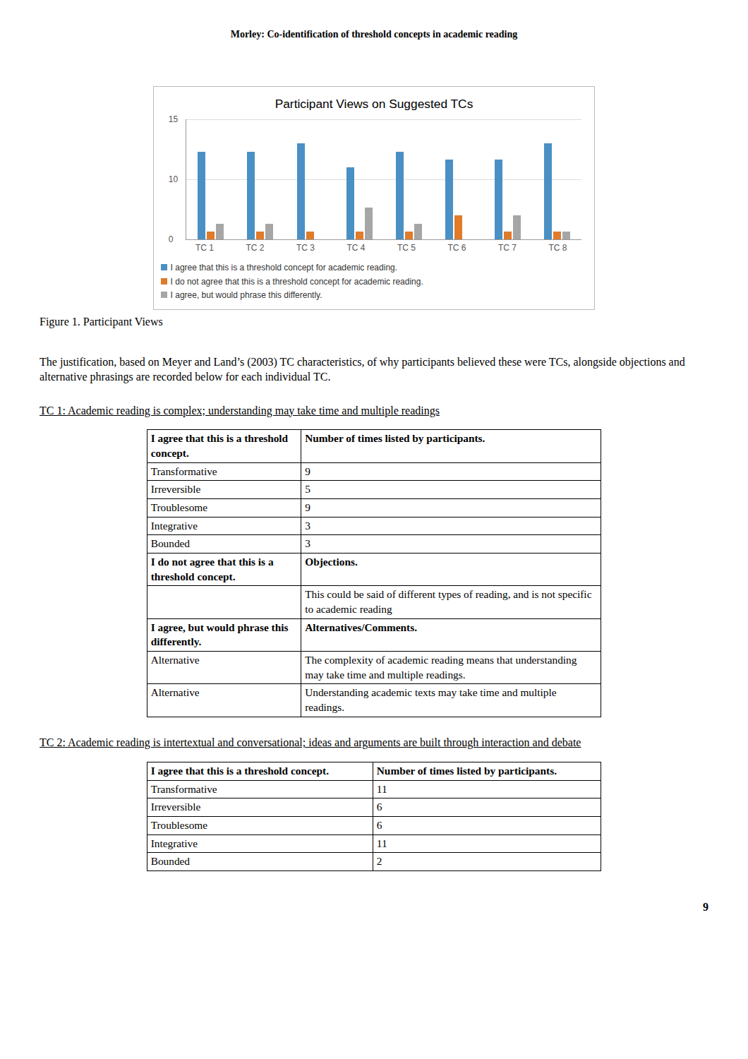Morley: Co-identification of threshold concepts in academic reading
Participant Views on Suggested TCs
15
10
0
TC 1 TC 2 TC 3 TC 4 TC 5 TC 6 TC 7 TC 8
I agree that this is a threshold concept for academic reading.
I do not agree that this is a threshold concept for academic reading.
I agree, but would phrase this differently.
Figure 1. Participant Views
The justification, based on Meyer and Land’s (2003) TC characteristics, of why participants believed these were TCs, alongside objections and alternative phrasings are recorded below for each individual TC.
TC 1: Academic reading is complex; understanding may take time and multiple readings
| I agree that this is a threshold concept. | Number of times listed by participants. |
| --- | --- |
| Transformative | 9 |
| Irreversible | 5 |
| Troublesome | 9 |
| Integrative | 3 |
| Bounded | 3 |
| I do not agree that this is a threshold concept. | Objections. |
| | This could be said of different types of reading, and is not specific to academic reading |
| I agree, but would phrase this differently. | Alternatives/Comments. |
| Alternative | The complexity of academic reading means that understanding may take time and multiple readings. |
| Alternative | Understanding academic texts may take time and multiple readings. |
TC 2: Academic reading is intertextual and conversational; ideas and arguments are built through interaction and debate
| I agree that this is a threshold concept. | Number of times listed by participants. |
| --- | --- |
| Transformative | 11 |
| Irreversible | 6 |
| Troublesome | 6 |
| Integrative | 11 |
| Bounded | 2 |
9